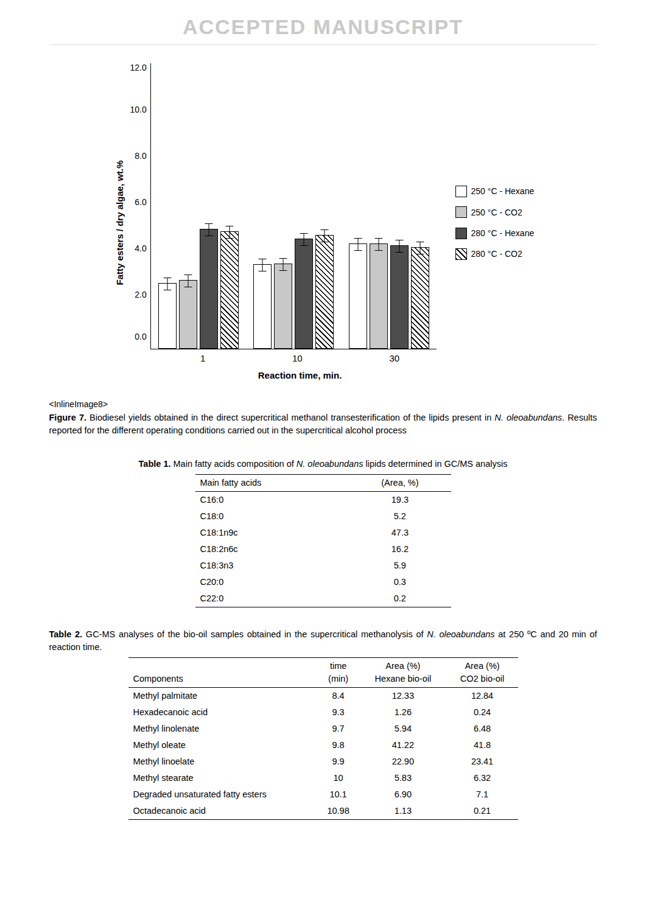ACCEPTED MANUSCRIPT
Fatty esters / dry algae, wt.%
12.0 10.0 8.0 6.0 4.0 2.0 0.0
1 10 30
Reaction time, min.
250 °C - Hexane
250 °C - CO2
280 °C - Hexane
280 °C - CO2
<InlineImage8>
Figure 7. Biodiesel yields obtained in the direct supercritical methanol transesterification of the lipids present in N. oleoabundans. Results reported for the different operating conditions carried out in the supercritical alcohol process
Table 1. Main fatty acids composition of N. oleoabundans lipids determined in GC/MS analysis
| Main fatty acids | (Area, %) |
| --- | --- |
| C16:0 | 19.3 |
| C18:0 | 5.2 |
| C18:1n9c | 47.3 |
| C18:2n6c | 16.2 |
| C18:3n3 | 5.9 |
| C20:0 | 0.3 |
| C22:0 | 0.2 |
Table 2. GC-MS analyses of the bio-oil samples obtained in the supercritical methanolysis of N. oleoabundans at 250 ºC and 20 min of reaction time.
| Components | time (min) | Area (%) Hexane bio-oil | Area (%) CO2 bio-oil |
| --- | --- | --- | --- |
| Methyl palmitate | 8.4 | 12.33 | 12.84 |
| Hexadecanoic acid | 9.3 | 1.26 | 0.24 |
| Methyl linolenate | 9.7 | 5.94 | 6.48 |
| Methyl oleate | 9.8 | 41.22 | 41.8 |
| Methyl linoelate | 9.9 | 22.90 | 23.41 |
| Methyl stearate | 10 | 5.83 | 6.32 |
| Degraded unsaturated fatty esters | 10.1 | 6.90 | 7.1 |
| Octadecanoic acid | 10.98 | 1.13 | 0.21 |